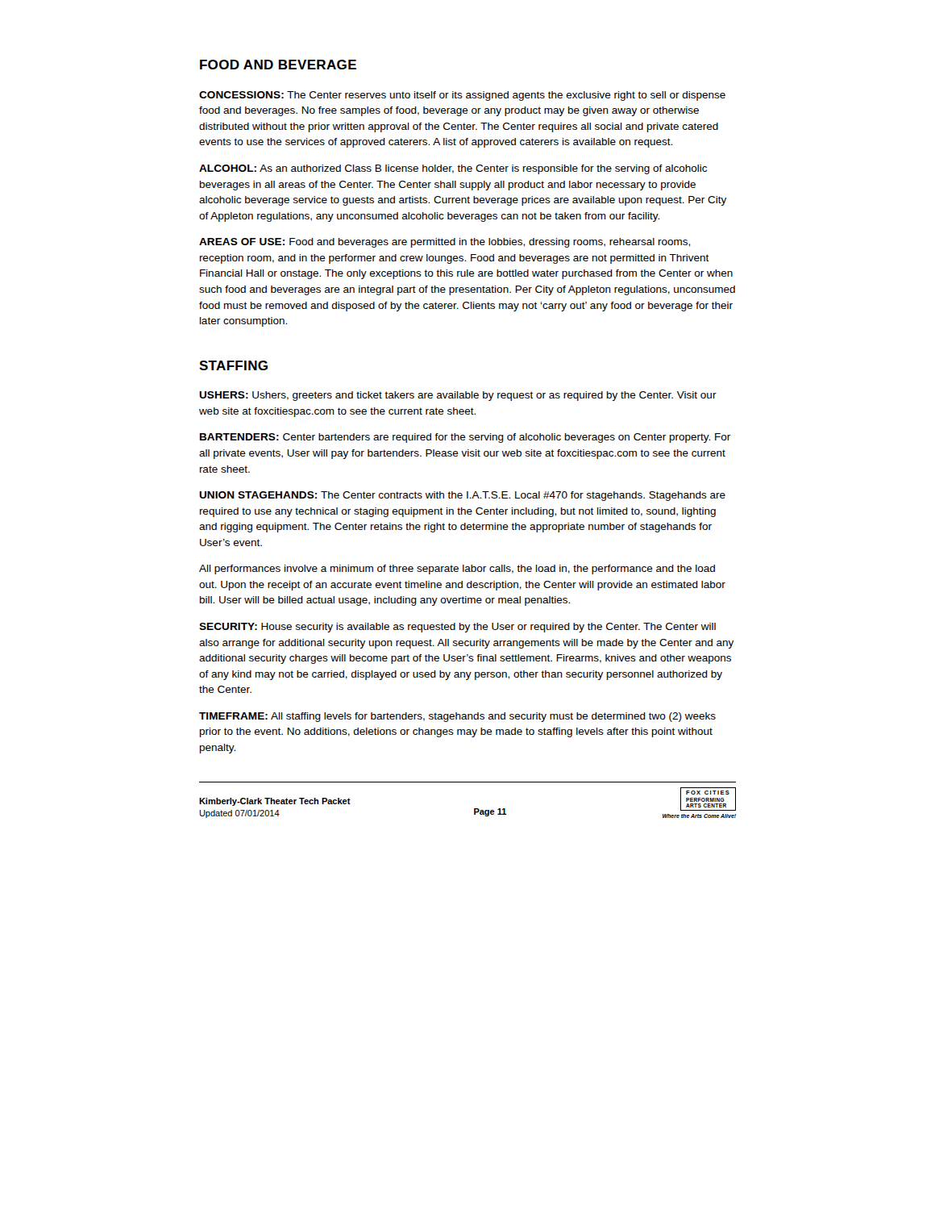Food and Beverage
CONCESSIONS: The Center reserves unto itself or its assigned agents the exclusive right to sell or dispense food and beverages. No free samples of food, beverage or any product may be given away or otherwise distributed without the prior written approval of the Center. The Center requires all social and private catered events to use the services of approved caterers. A list of approved caterers is available on request.
ALCOHOL: As an authorized Class B license holder, the Center is responsible for the serving of alcoholic beverages in all areas of the Center. The Center shall supply all product and labor necessary to provide alcoholic beverage service to guests and artists. Current beverage prices are available upon request. Per City of Appleton regulations, any unconsumed alcoholic beverages can not be taken from our facility.
AREAS OF USE: Food and beverages are permitted in the lobbies, dressing rooms, rehearsal rooms, reception room, and in the performer and crew lounges. Food and beverages are not permitted in Thrivent Financial Hall or onstage. The only exceptions to this rule are bottled water purchased from the Center or when such food and beverages are an integral part of the presentation. Per City of Appleton regulations, unconsumed food must be removed and disposed of by the caterer. Clients may not ‘carry out’ any food or beverage for their later consumption.
Staffing
USHERS: Ushers, greeters and ticket takers are available by request or as required by the Center. Visit our web site at foxcitiespac.com to see the current rate sheet.
BARTENDERS: Center bartenders are required for the serving of alcoholic beverages on Center property. For all private events, User will pay for bartenders. Please visit our web site at foxcitiespac.com to see the current rate sheet.
UNION STAGEHANDS: The Center contracts with the I.A.T.S.E. Local #470 for stagehands. Stagehands are required to use any technical or staging equipment in the Center including, but not limited to, sound, lighting and rigging equipment. The Center retains the right to determine the appropriate number of stagehands for User’s event.
All performances involve a minimum of three separate labor calls, the load in, the performance and the load out. Upon the receipt of an accurate event timeline and description, the Center will provide an estimated labor bill. User will be billed actual usage, including any overtime or meal penalties.
SECURITY: House security is available as requested by the User or required by the Center. The Center will also arrange for additional security upon request. All security arrangements will be made by the Center and any additional security charges will become part of the User’s final settlement. Firearms, knives and other weapons of any kind may not be carried, displayed or used by any person, other than security personnel authorized by the Center.
TIMEFRAME: All staffing levels for bartenders, stagehands and security must be determined two (2) weeks prior to the event. No additions, deletions or changes may be made to staffing levels after this point without penalty.
Kimberly-Clark Theater Tech Packet
Updated 07/01/2014
Page 11
FOX CITIESPERFORMING
ARTS CENTER
Where the Arts Come Alive!